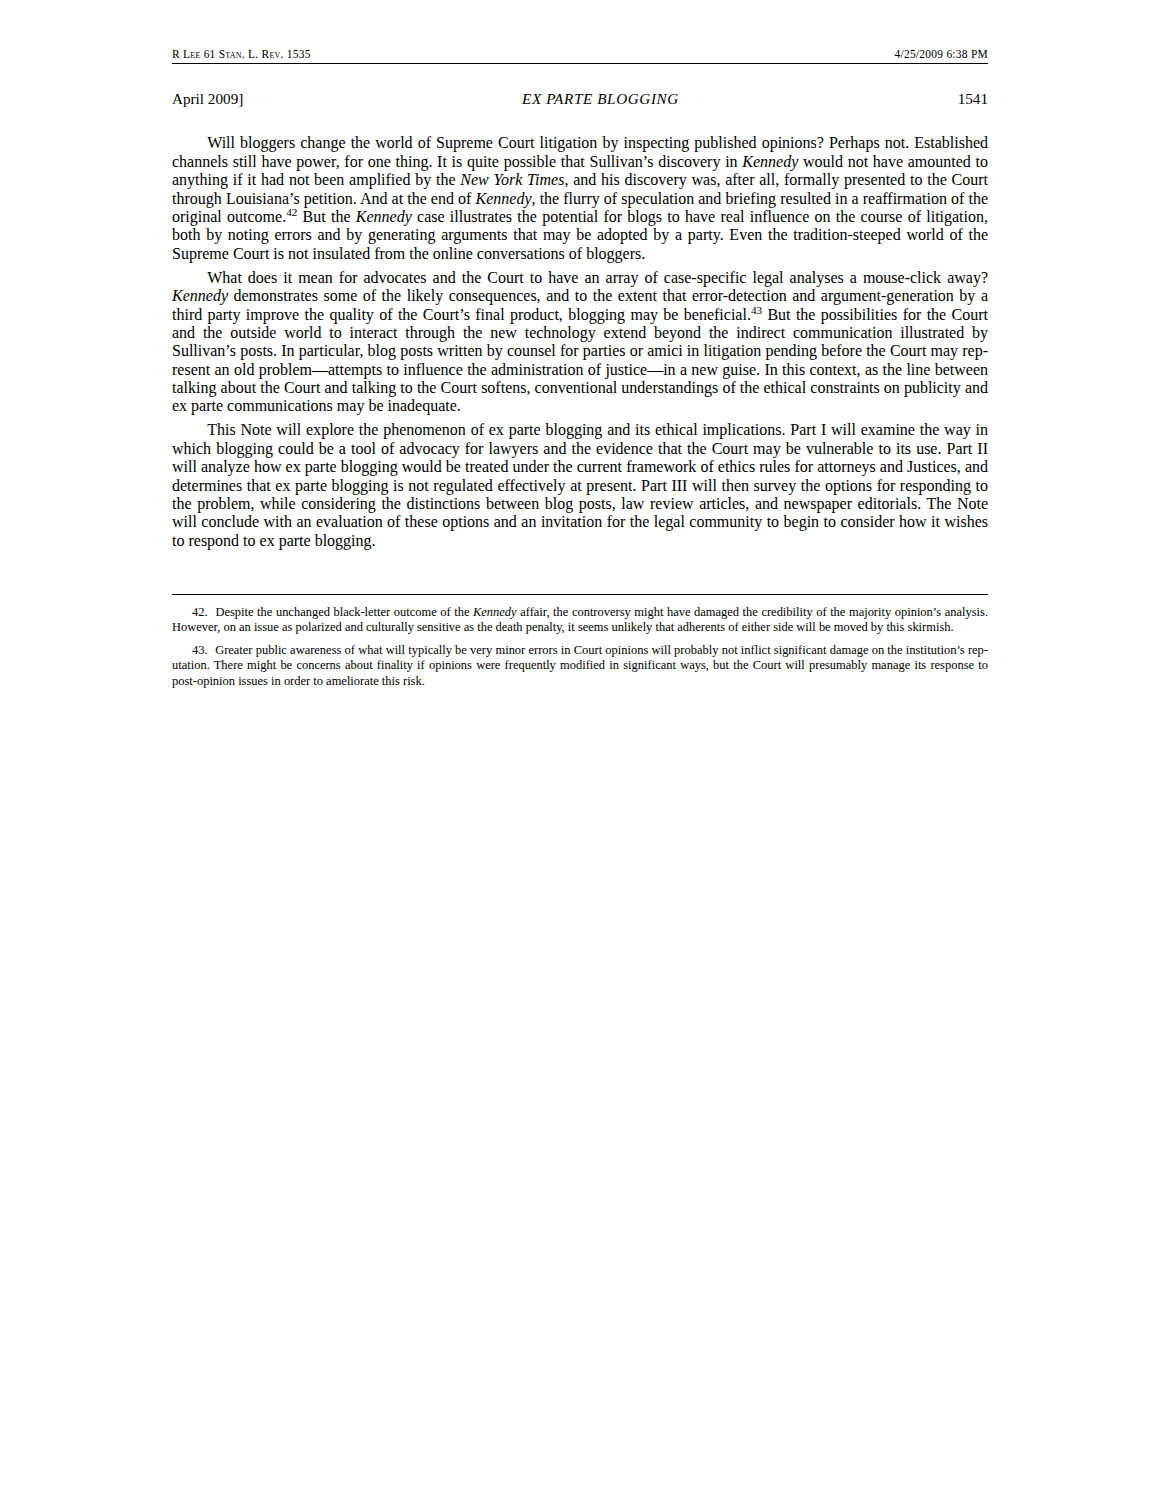R Lee 61 Stan. L. Rev. 1535 4/25/2009 6:38 PM
April 2009] Ex Parte Blogging 1541
Will bloggers change the world of Supreme Court litigation by inspecting published opinions? Perhaps not. Established channels still have power, for one thing. It is quite possible that Sullivan’s discovery in Kennedy would not have amounted to anything if it had not been amplified by the New York Times, and his discovery was, after all, formally presented to the Court through Louisiana’s petition. And at the end of Kennedy, the flurry of speculation and briefing resulted in a reaffirmation of the original outcome.42 But the Kennedy case illustrates the potential for blogs to have real influence on the course of litigation, both by noting errors and by generating arguments that may be adopted by a party. Even the tradition-steeped world of the Supreme Court is not insulated from the online conversations of bloggers.
What does it mean for advocates and the Court to have an array of case-specific legal analyses a mouse-click away? Kennedy demonstrates some of the likely consequences, and to the extent that error-detection and argument-generation by a third party improve the quality of the Court’s final product, blogging may be beneficial.43 But the possibilities for the Court and the outside world to interact through the new technology extend beyond the indirect communication illustrated by Sullivan’s posts. In particular, blog posts written by counsel for parties or amici in litigation pending before the Court may represent an old problem—attempts to influence the administration of justice—in a new guise. In this context, as the line between talking about the Court and talking to the Court softens, conventional understandings of the ethical constraints on publicity and ex parte communications may be inadequate.
This Note will explore the phenomenon of ex parte blogging and its ethical implications. Part I will examine the way in which blogging could be a tool of advocacy for lawyers and the evidence that the Court may be vulnerable to its use. Part II will analyze how ex parte blogging would be treated under the current framework of ethics rules for attorneys and Justices, and determines that ex parte blogging is not regulated effectively at present. Part III will then survey the options for responding to the problem, while considering the distinctions between blog posts, law review articles, and newspaper editorials. The Note will conclude with an evaluation of these options and an invitation for the legal community to begin to consider how it wishes to respond to ex parte blogging.
42. Despite the unchanged black-letter outcome of the Kennedy affair, the controversy might have damaged the credibility of the majority opinion’s analysis. However, on an issue as polarized and culturally sensitive as the death penalty, it seems unlikely that adherents of either side will be moved by this skirmish.
43. Greater public awareness of what will typically be very minor errors in Court opinions will probably not inflict significant damage on the institution’s reputation. There might be concerns about finality if opinions were frequently modified in significant ways, but the Court will presumably manage its response to post-opinion issues in order to ameliorate this risk.